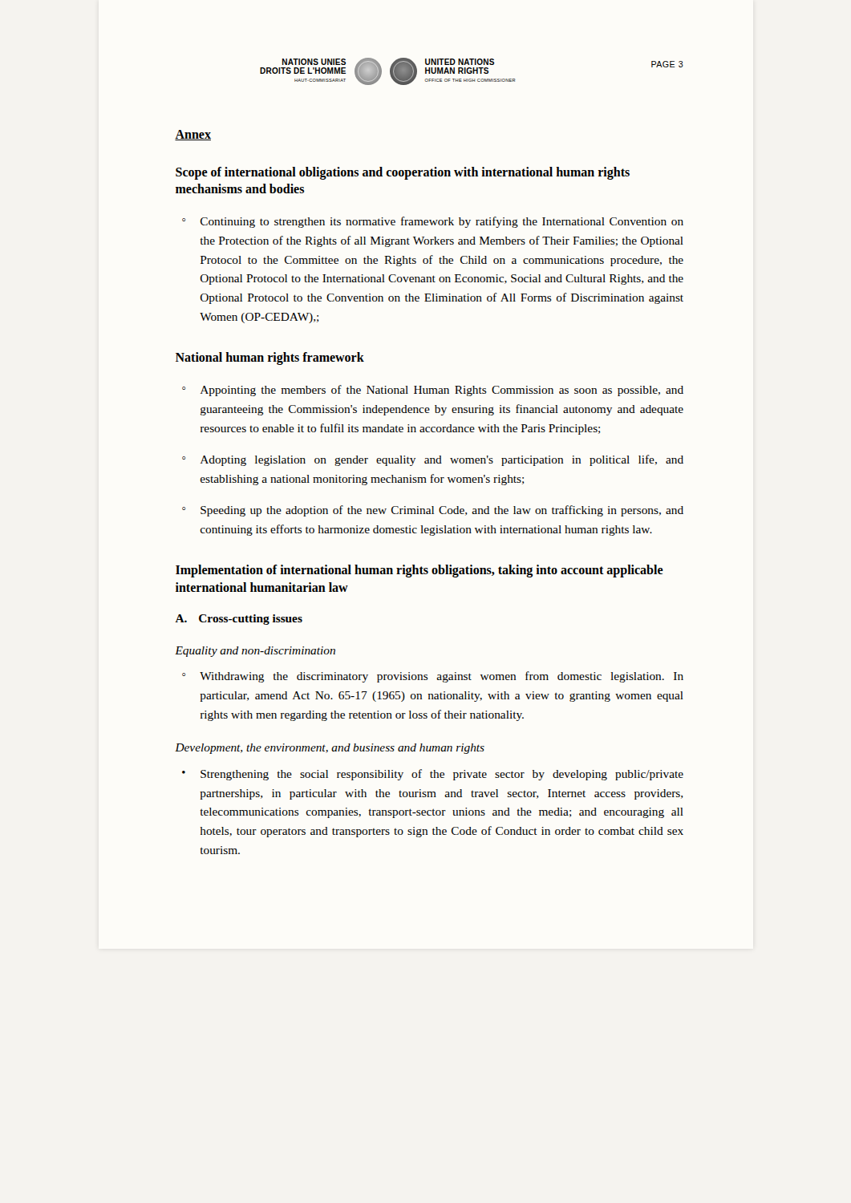NATIONS UNIES
DROITS DE L'HOMME
HAUT-COMMISSARIAT
UNITED NATIONS
HUMAN RIGHTS
OFFICE OF THE HIGH COMMISSIONER
PAGE 3
Annex
Scope of international obligations and cooperation with international human rights mechanisms and bodies
Continuing to strengthen its normative framework by ratifying the International Convention on the Protection of the Rights of all Migrant Workers and Members of Their Families; the Optional Protocol to the Committee on the Rights of the Child on a communications procedure, the Optional Protocol to the International Covenant on Economic, Social and Cultural Rights, and the Optional Protocol to the Convention on the Elimination of All Forms of Discrimination against Women (OP-CEDAW),;
National human rights framework
Appointing the members of the National Human Rights Commission as soon as possible, and guaranteeing the Commission's independence by ensuring its financial autonomy and adequate resources to enable it to fulfil its mandate in accordance with the Paris Principles;
Adopting legislation on gender equality and women's participation in political life, and establishing a national monitoring mechanism for women's rights;
Speeding up the adoption of the new Criminal Code, and the law on trafficking in persons, and continuing its efforts to harmonize domestic legislation with international human rights law.
Implementation of international human rights obligations, taking into account applicable international humanitarian law
A. Cross-cutting issues
Equality and non-discrimination
Withdrawing the discriminatory provisions against women from domestic legislation. In particular, amend Act No. 65-17 (1965) on nationality, with a view to granting women equal rights with men regarding the retention or loss of their nationality.
Development, the environment, and business and human rights
Strengthening the social responsibility of the private sector by developing public/private partnerships, in particular with the tourism and travel sector, Internet access providers, telecommunications companies, transport-sector unions and the media; and encouraging all hotels, tour operators and transporters to sign the Code of Conduct in order to combat child sex tourism.